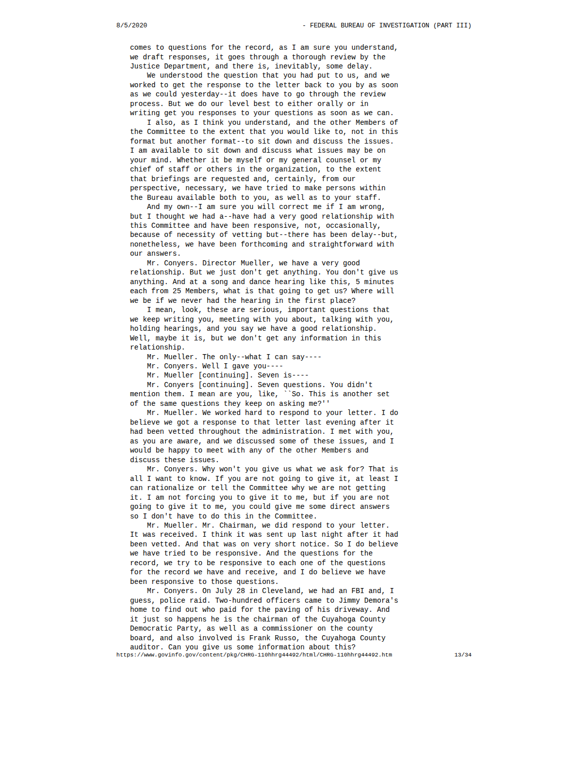8/5/2020
- FEDERAL BUREAU OF INVESTIGATION (PART III)
comes to questions for the record, as I am sure you understand, we draft responses, it goes through a thorough review by the Justice Department, and there is, inevitably, some delay. We understood the question that you had put to us, and we worked to get the response to the letter back to you by as soon as we could yesterday--it does have to go through the review process. But we do our level best to either orally or in writing get you responses to your questions as soon as we can. I also, as I think you understand, and the other Members of the Committee to the extent that you would like to, not in this format but another format--to sit down and discuss the issues. I am available to sit down and discuss what issues may be on your mind. Whether it be myself or my general counsel or my chief of staff or others in the organization, to the extent that briefings are requested and, certainly, from our perspective, necessary, we have tried to make persons within the Bureau available both to you, as well as to your staff. And my own--I am sure you will correct me if I am wrong, but I thought we had a--have had a very good relationship with this Committee and have been responsive, not, occasionally, because of necessity of vetting but--there has been delay--but, nonetheless, we have been forthcoming and straightforward with our answers. Mr. Conyers. Director Mueller, we have a very good relationship. But we just don't get anything. You don't give us anything. And at a song and dance hearing like this, 5 minutes each from 25 Members, what is that going to get us? Where will we be if we never had the hearing in the first place? I mean, look, these are serious, important questions that we keep writing you, meeting with you about, talking with you, holding hearings, and you say we have a good relationship. Well, maybe it is, but we don't get any information in this relationship. Mr. Mueller. The only--what I can say---- Mr. Conyers. Well I gave you---- Mr. Mueller [continuing]. Seven is---- Mr. Conyers [continuing]. Seven questions. You didn't mention them. I mean are you, like, ``So. This is another set of the same questions they keep on asking me?'' Mr. Mueller. We worked hard to respond to your letter. I do believe we got a response to that letter last evening after it had been vetted throughout the administration. I met with you, as you are aware, and we discussed some of these issues, and I would be happy to meet with any of the other Members and discuss these issues. Mr. Conyers. Why won't you give us what we ask for? That is all I want to know. If you are not going to give it, at least I can rationalize or tell the Committee why we are not getting it. I am not forcing you to give it to me, but if you are not going to give it to me, you could give me some direct answers so I don't have to do this in the Committee. Mr. Mueller. Mr. Chairman, we did respond to your letter. It was received. I think it was sent up last night after it had been vetted. And that was on very short notice. So I do believe we have tried to be responsive. And the questions for the record, we try to be responsive to each one of the questions for the record we have and receive, and I do believe we have been responsive to those questions. Mr. Conyers. On July 28 in Cleveland, we had an FBI and, I guess, police raid. Two-hundred officers came to Jimmy Demora's home to find out who paid for the paving of his driveway. And it just so happens he is the chairman of the Cuyahoga County Democratic Party, as well as a commissioner on the county board, and also involved is Frank Russo, the Cuyahoga County auditor. Can you give us some information about this?
https://www.govinfo.gov/content/pkg/CHRG-110hhrg44492/html/CHRG-110hhrg44492.htm
13/34